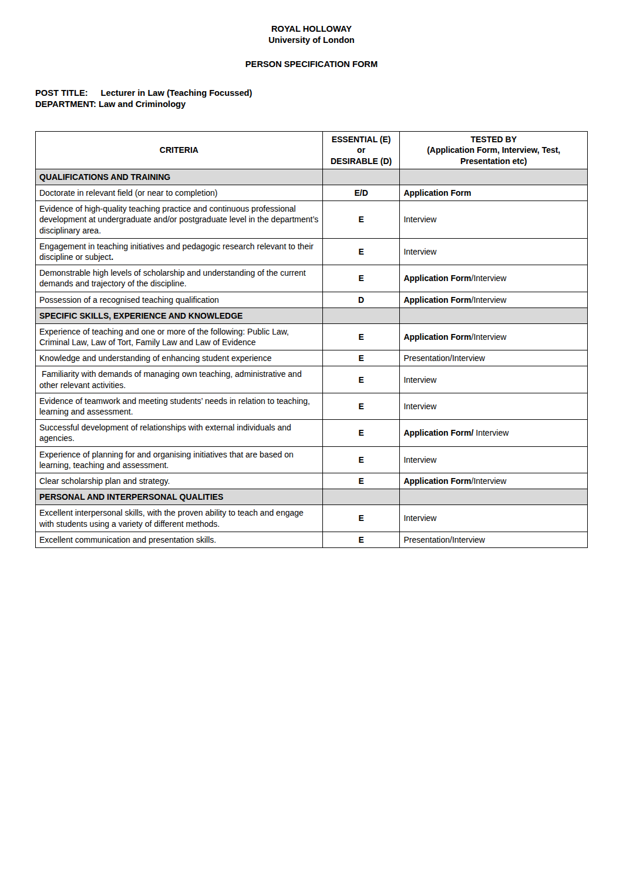ROYAL HOLLOWAY
University of London
PERSON SPECIFICATION FORM
POST TITLE: Lecturer in Law (Teaching Focussed)
DEPARTMENT: Law and Criminology
| CRITERIA | ESSENTIAL (E) or DESIRABLE (D) | TESTED BY (Application Form, Interview, Test, Presentation etc) |
| --- | --- | --- |
| QUALIFICATIONS AND TRAINING | | |
| Doctorate in relevant field (or near to completion) | E/D | Application Form |
| Evidence of high-quality teaching practice and continuous professional development at undergraduate and/or postgraduate level in the department’s disciplinary area. | E | Interview |
| Engagement in teaching initiatives and pedagogic research relevant to their discipline or subject . | E | Interview |
| Demonstrable high levels of scholarship and understanding of the current demands and trajectory of the discipline. | E | Application Form /Interview |
| Possession of a recognised teaching qualification | D | Application Form /Interview |
| SPECIFIC SKILLS, EXPERIENCE AND KNOWLEDGE | | |
| Experience of teaching and one or more of the following: Public Law, Criminal Law, Law of Tort, Family Law and Law of Evidence | E | Application Form /Interview |
| Knowledge and understanding of enhancing student experience | E | Presentation/Interview |
| Familiarity with demands of managing own teaching, administrative and other relevant activities. | E | Interview |
| Evidence of teamwork and meeting students’ needs in relation to teaching, learning and assessment. | E | Interview |
| Successful development of relationships with external individuals and agencies. | E | Application Form/ Interview |
| Experience of planning for and organising initiatives that are based on learning, teaching and assessment. | E | Interview |
| Clear scholarship plan and strategy. | E | Application Form /Interview |
| PERSONAL AND INTERPERSONAL QUALITIES | | |
| Excellent interpersonal skills, with the proven ability to teach and engage with students using a variety of different methods. | E | Interview |
| Excellent communication and presentation skills. | E | Presentation/Interview |